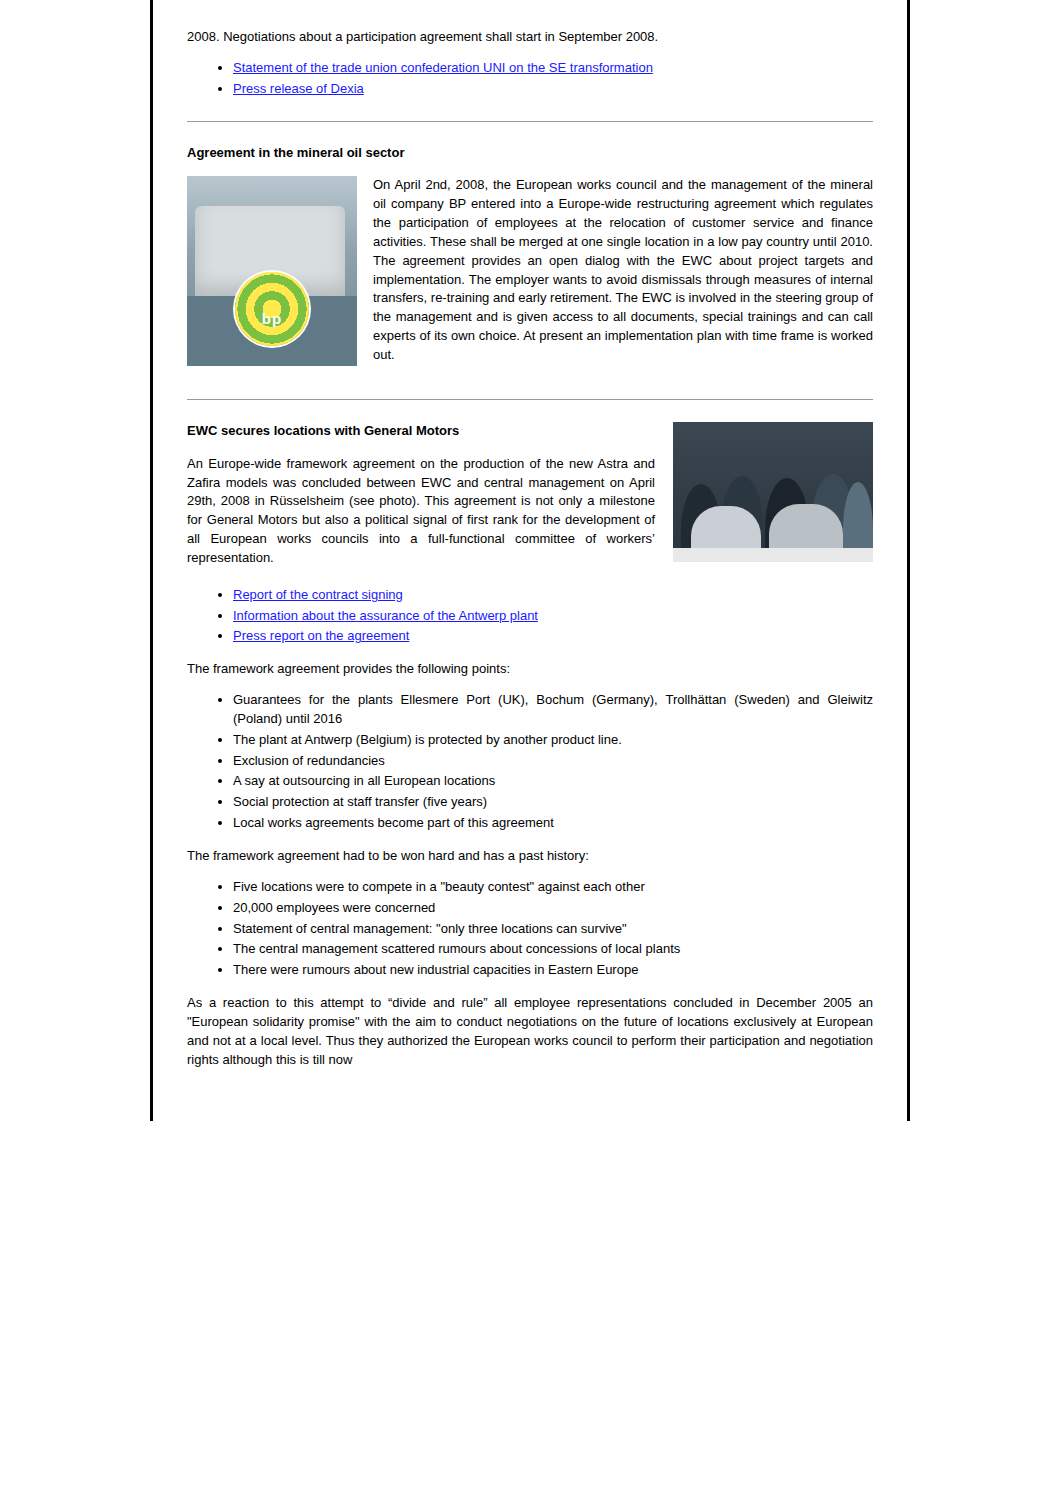2008. Negotiations about a participation agreement shall start in September 2008.
Statement of the trade union confederation UNI on the SE transformation
Press release of Dexia
Agreement in the mineral oil sector
bp
On April 2nd, 2008, the European works council and the management of the mineral oil company BP entered into a Europe-wide restructuring agreement which regulates the participation of employees at the relocation of customer service and finance activities. These shall be merged at one single location in a low pay country until 2010. The agreement provides an open dialog with the EWC about project targets and implementation. The employer wants to avoid dismissals through measures of internal transfers, re-training and early retirement. The EWC is involved in the steering group of the management and is given access to all documents, special trainings and can call experts of its own choice. At present an implementation plan with time frame is worked out.
EWC secures locations with General Motors
An Europe-wide framework agreement on the production of the new Astra and Zafira models was concluded between EWC and central management on April 29th, 2008 in Rüsselsheim (see photo). This agreement is not only a milestone for General Motors but also a political signal of first rank for the development of all European works councils into a full-functional committee of workers’ representation.
Report of the contract signing
Information about the assurance of the Antwerp plant
Press report on the agreement
The framework agreement provides the following points:
Guarantees for the plants Ellesmere Port (UK), Bochum (Germany), Trollhättan (Sweden) and Gleiwitz (Poland) until 2016
The plant at Antwerp (Belgium) is protected by another product line.
Exclusion of redundancies
A say at outsourcing in all European locations
Social protection at staff transfer (five years)
Local works agreements become part of this agreement
The framework agreement had to be won hard and has a past history:
Five locations were to compete in a "beauty contest" against each other
20,000 employees were concerned
Statement of central management: "only three locations can survive"
The central management scattered rumours about concessions of local plants
There were rumours about new industrial capacities in Eastern Europe
As a reaction to this attempt to “divide and rule” all employee representations concluded in December 2005 an "European solidarity promise" with the aim to conduct negotiations on the future of locations exclusively at European and not at a local level. Thus they authorized the European works council to perform their participation and negotiation rights although this is till now